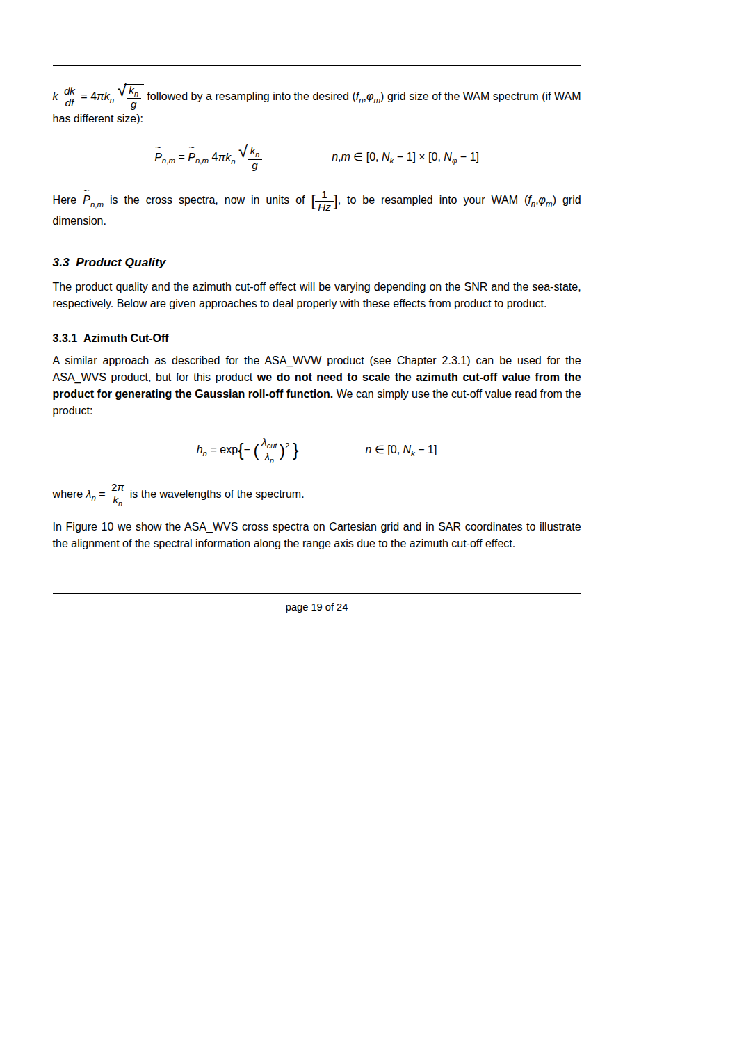k dk df = 4πkn kn g followed by a resampling into the desired (fn,φm) grid size of the WAM spectrum (if WAM has different size):
Pn,m = Pn,m 4πkn kn g n,m ∈ [0, Nk − 1] × [0, Nφ − 1]
Here Pn,m is the cross spectra, now in units of [1 Hz], to be resampled into your WAM (fn,φm) grid dimension.
3.3 Product Quality
The product quality and the azimuth cut-off effect will be varying depending on the SNR and the sea-state, respectively. Below are given approaches to deal properly with these effects from product to product.
3.3.1 Azimuth Cut-Off
A similar approach as described for the ASA_WVW product (see Chapter 2.3.1) can be used for the ASA_WVS product, but for this product we do not need to scale the azimuth cut-off value from the product for generating the Gaussian roll-off function. We can simply use the cut-off value read from the product:
hn = exp{− (λcut λn)2 } n ∈ [0, Nk − 1]
where λn = 2π kn is the wavelengths of the spectrum.
In Figure 10 we show the ASA_WVS cross spectra on Cartesian grid and in SAR coordinates to illustrate the alignment of the spectral information along the range axis due to the azimuth cut-off effect.
page 19 of 24